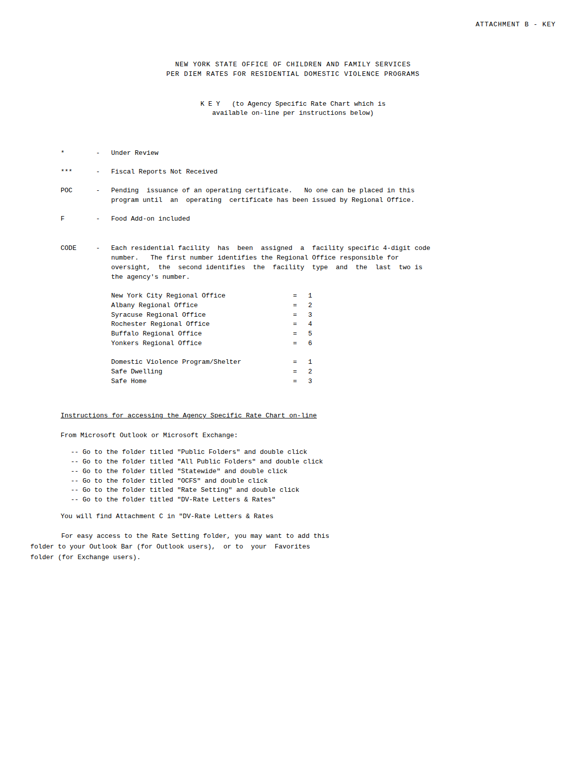ATTACHMENT B - KEY
NEW YORK STATE OFFICE OF CHILDREN AND FAMILY SERVICES
PER DIEM RATES FOR RESIDENTIAL DOMESTIC VIOLENCE PROGRAMS
K E Y (to Agency Specific Rate Chart which is
available on-line per instructions below)
*
-
Under Review
***
-
Fiscal Reports Not Received
POC
-
Pending issuance of an operating certificate. No one can be placed in this program until an operating certificate has been issued by Regional Office.
F
-
Food Add-on included
CODE
-
Each residential facility has been assigned a facility specific 4-digit code number. The first number identifies the Regional Office responsible for oversight, the second identifies the facility type and the last two is the agency's number.
New York City Regional Office
=
1
Albany Regional Office
=
2
Syracuse Regional Office
=
3
Rochester Regional Office
=
4
Buffalo Regional Office
=
5
Yonkers Regional Office
=
6
Domestic Violence Program/Shelter
=
1
Safe Dwelling
=
2
Safe Home
=
3
Instructions for accessing the Agency Specific Rate Chart on-line
From Microsoft Outlook or Microsoft Exchange:
-- Go to the folder titled "Public Folders" and double click
-- Go to the folder titled "All Public Folders" and double click
-- Go to the folder titled "Statewide" and double click
-- Go to the folder titled "OCFS" and double click
-- Go to the folder titled "Rate Setting" and double click
-- Go to the folder titled "DV-Rate Letters & Rates"
You will find Attachment C in "DV-Rate Letters & Rates
For easy access to the Rate Setting folder, you may want to add this
folder to your Outlook Bar (for Outlook users), or to your Favorites
folder (for Exchange users).